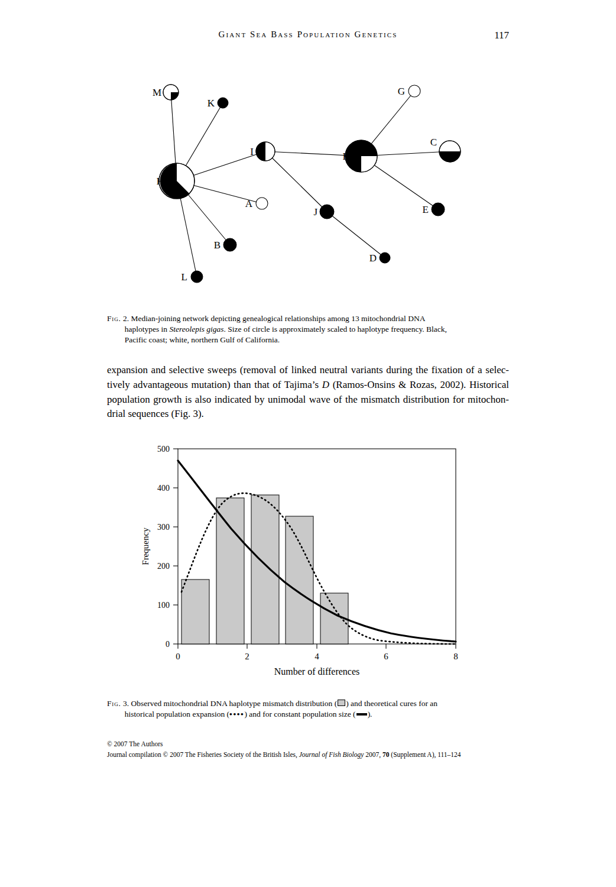Giant Sea Bass Population Genetics 117
H M K I A B L J D F G C E
Fig. 2. Median-joining network depicting genealogical relationships among 13 mitochondrial DNA haplotypes in Stereolepis gigas. Size of circle is approximately scaled to haplotype frequency. Black, Pacific coast; white, northern Gulf of California.
expansion and selective sweeps (removal of linked neutral variants during the fixation of a selectively advantageous mutation) than that of Tajima’s D (Ramos-Onsins & Rozas, 2002). Historical population growth is also indicated by unimodal wave of the mismatch distribution for mitochondrial sequences (Fig. 3).
500 400 300 200 100 0 Frequency 0 2 4 6 8 Number of differences
Fig. 3. Observed mitochondrial DNA haplotype mismatch distribution ( ) and theoretical cures for an historical population expansion (••••) and for constant population size ( ).
© 2007 The Authors
Journal compilation © 2007 The Fisheries Society of the British Isles, Journal of Fish Biology 2007, 70 (Supplement A), 111–124